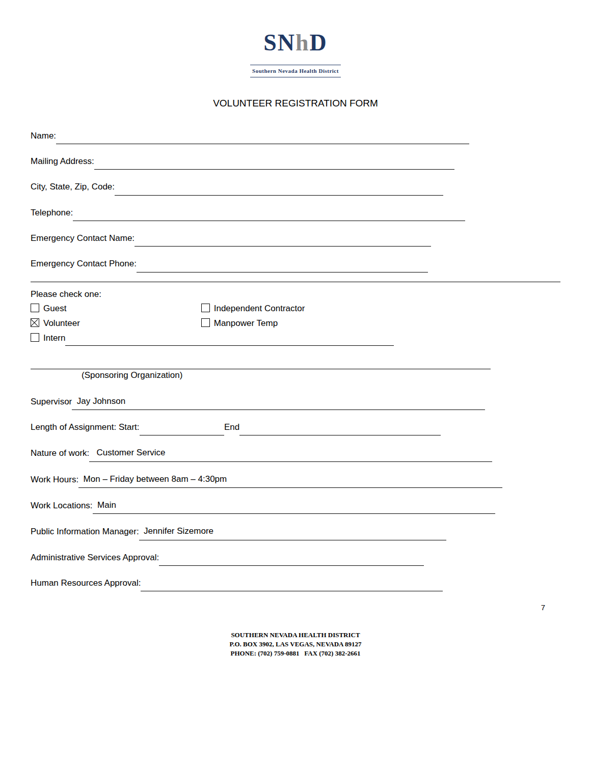SNh D
Southern Nevada Health District
VOLUNTEER REGISTRATION FORM
Name:
Mailing Address:
City, State, Zip, Code:
Telephone:
Emergency Contact Name:
Emergency Contact Phone:
Please check one:
Guest Independent Contractor
Volunteer Manpower Temp
Intern
(Sponsoring Organization)
Supervisor Jay Johnson
Length of Assignment: Start: End
Nature of work: Customer Service
Work Hours: Mon – Friday between 8am – 4:30pm
Work Locations: Main
Public Information Manager: Jennifer Sizemore
Administrative Services Approval:
Human Resources Approval:
7
SOUTHERN NEVADA HEALTH DISTRICT
P.O. BOX 3902, LAS VEGAS, NEVADA 89127
PHONE: (702) 759-0881 FAX (702) 382-2661